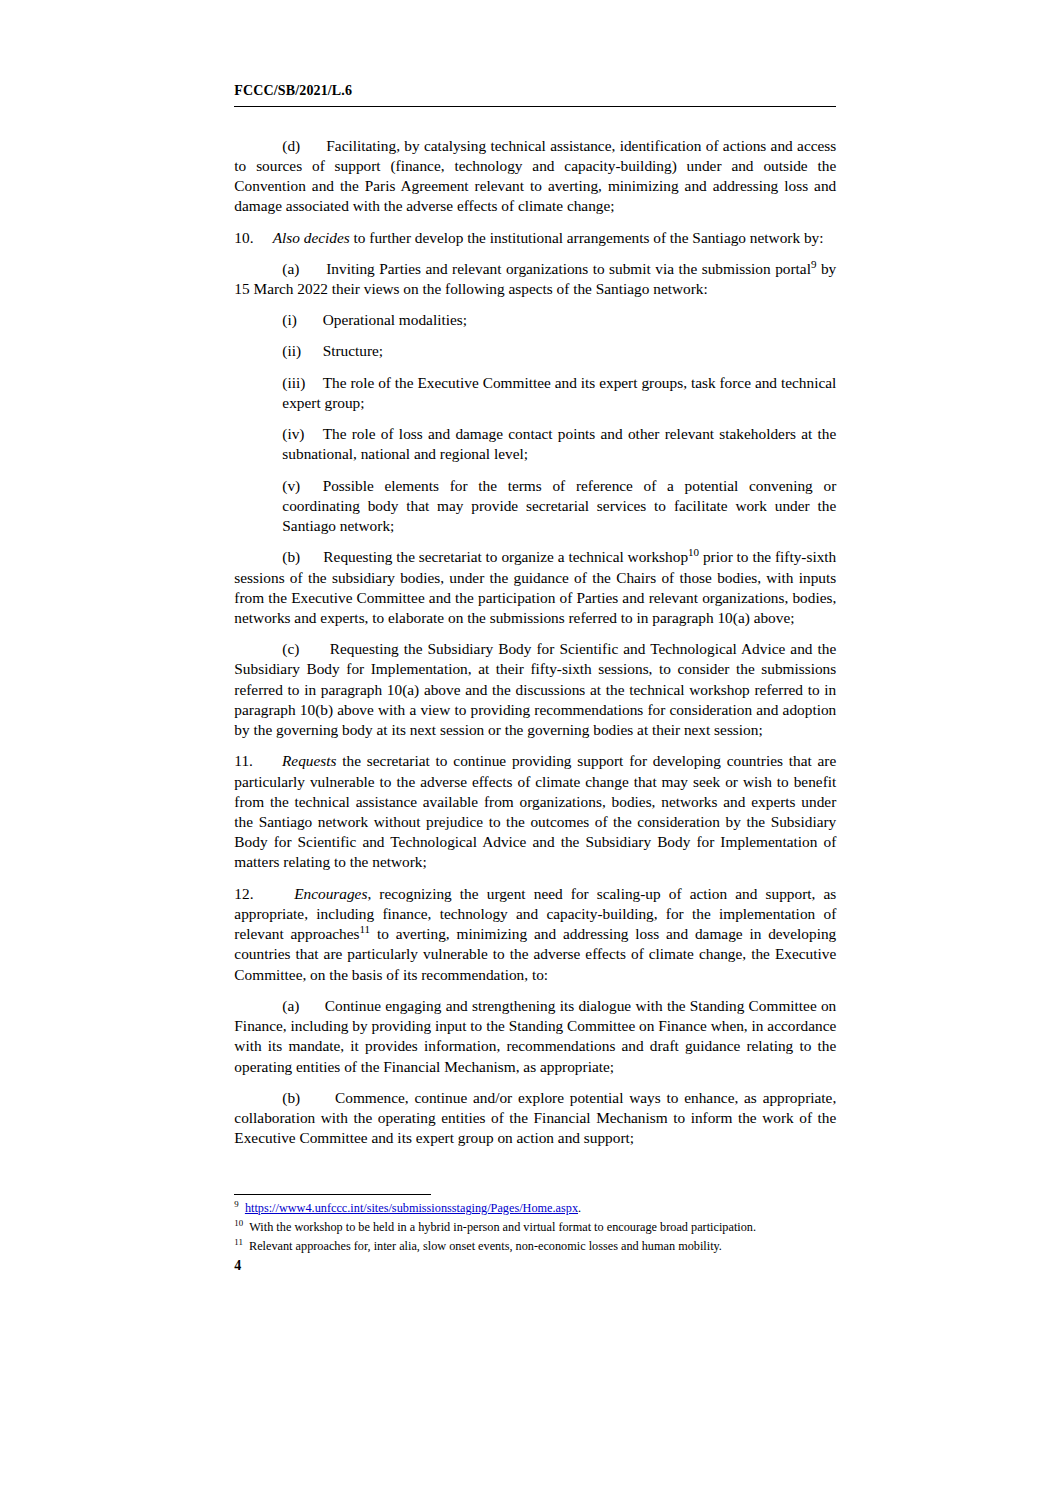FCCC/SB/2021/L.6
(d) Facilitating, by catalysing technical assistance, identification of actions and access to sources of support (finance, technology and capacity-building) under and outside the Convention and the Paris Agreement relevant to averting, minimizing and addressing loss and damage associated with the adverse effects of climate change;
10. Also decides to further develop the institutional arrangements of the Santiago network by:
(a) Inviting Parties and relevant organizations to submit via the submission portal9 by 15 March 2022 their views on the following aspects of the Santiago network:
(i) Operational modalities;
(ii) Structure;
(iii) The role of the Executive Committee and its expert groups, task force and technical expert group;
(iv) The role of loss and damage contact points and other relevant stakeholders at the subnational, national and regional level;
(v) Possible elements for the terms of reference of a potential convening or coordinating body that may provide secretarial services to facilitate work under the Santiago network;
(b) Requesting the secretariat to organize a technical workshop10 prior to the fifty-sixth sessions of the subsidiary bodies, under the guidance of the Chairs of those bodies, with inputs from the Executive Committee and the participation of Parties and relevant organizations, bodies, networks and experts, to elaborate on the submissions referred to in paragraph 10(a) above;
(c) Requesting the Subsidiary Body for Scientific and Technological Advice and the Subsidiary Body for Implementation, at their fifty-sixth sessions, to consider the submissions referred to in paragraph 10(a) above and the discussions at the technical workshop referred to in paragraph 10(b) above with a view to providing recommendations for consideration and adoption by the governing body at its next session or the governing bodies at their next session;
11. Requests the secretariat to continue providing support for developing countries that are particularly vulnerable to the adverse effects of climate change that may seek or wish to benefit from the technical assistance available from organizations, bodies, networks and experts under the Santiago network without prejudice to the outcomes of the consideration by the Subsidiary Body for Scientific and Technological Advice and the Subsidiary Body for Implementation of matters relating to the network;
12. Encourages, recognizing the urgent need for scaling-up of action and support, as appropriate, including finance, technology and capacity-building, for the implementation of relevant approaches11 to averting, minimizing and addressing loss and damage in developing countries that are particularly vulnerable to the adverse effects of climate change, the Executive Committee, on the basis of its recommendation, to:
(a) Continue engaging and strengthening its dialogue with the Standing Committee on Finance, including by providing input to the Standing Committee on Finance when, in accordance with its mandate, it provides information, recommendations and draft guidance relating to the operating entities of the Financial Mechanism, as appropriate;
(b) Commence, continue and/or explore potential ways to enhance, as appropriate, collaboration with the operating entities of the Financial Mechanism to inform the work of the Executive Committee and its expert group on action and support;
9 https://www4.unfccc.int/sites/submissionsstaging/Pages/Home.aspx.
10 With the workshop to be held in a hybrid in-person and virtual format to encourage broad participation.
11 Relevant approaches for, inter alia, slow onset events, non-economic losses and human mobility.
4